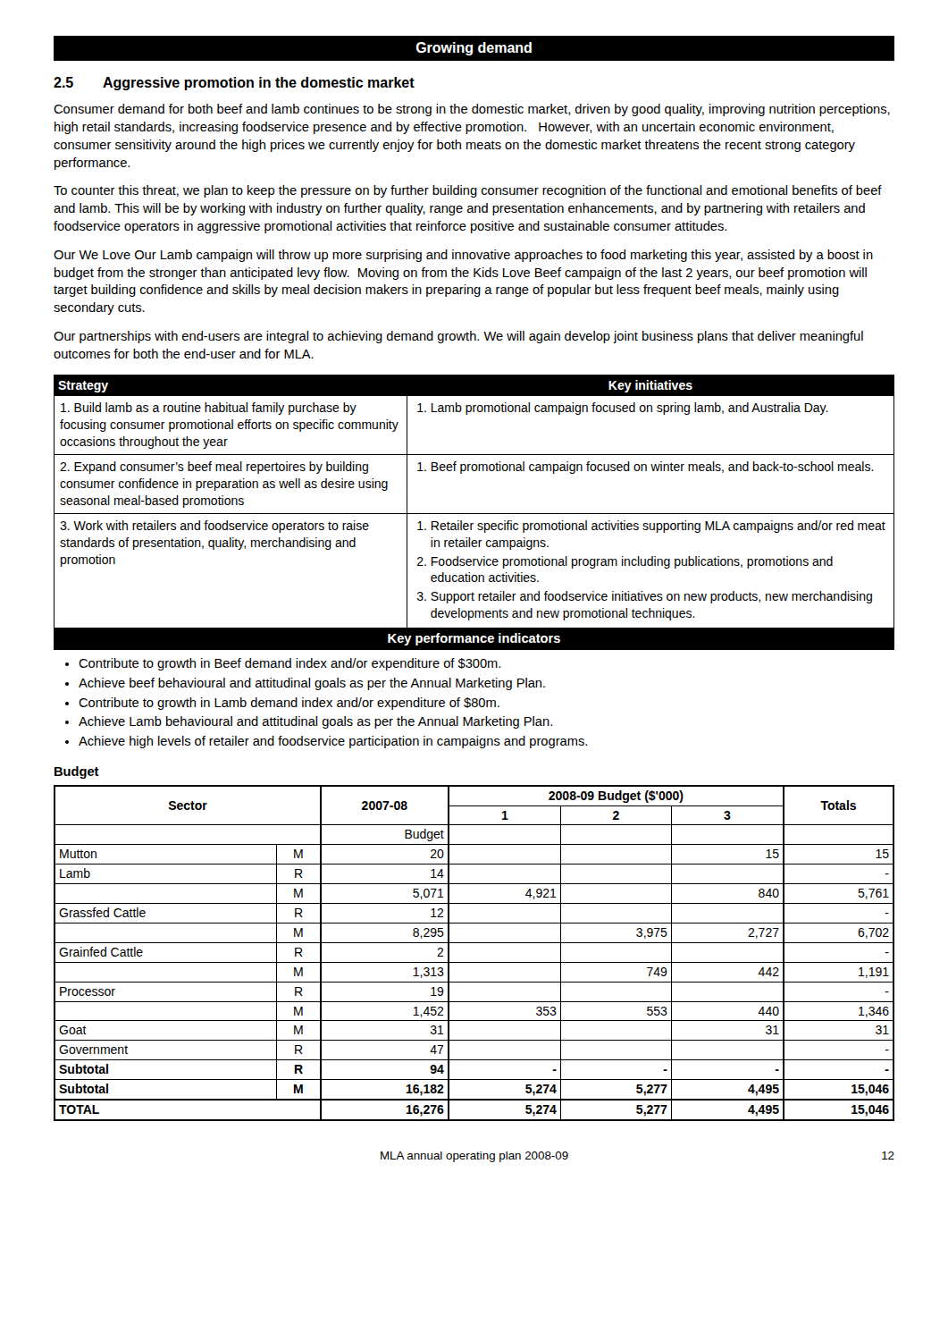Growing demand
2.5 Aggressive promotion in the domestic market
Consumer demand for both beef and lamb continues to be strong in the domestic market, driven by good quality, improving nutrition perceptions, high retail standards, increasing foodservice presence and by effective promotion. However, with an uncertain economic environment, consumer sensitivity around the high prices we currently enjoy for both meats on the domestic market threatens the recent strong category performance.
To counter this threat, we plan to keep the pressure on by further building consumer recognition of the functional and emotional benefits of beef and lamb. This will be by working with industry on further quality, range and presentation enhancements, and by partnering with retailers and foodservice operators in aggressive promotional activities that reinforce positive and sustainable consumer attitudes.
Our We Love Our Lamb campaign will throw up more surprising and innovative approaches to food marketing this year, assisted by a boost in budget from the stronger than anticipated levy flow. Moving on from the Kids Love Beef campaign of the last 2 years, our beef promotion will target building confidence and skills by meal decision makers in preparing a range of popular but less frequent beef meals, mainly using secondary cuts.
Our partnerships with end-users are integral to achieving demand growth. We will again develop joint business plans that deliver meaningful outcomes for both the end-user and for MLA.
| Strategy | Key initiatives |
| --- | --- |
| 1. Build lamb as a routine habitual family purchase by focusing consumer promotional efforts on specific community occasions throughout the year | Lamb promotional campaign focused on spring lamb, and Australia Day. |
| 2. Expand consumer’s beef meal repertoires by building consumer confidence in preparation as well as desire using seasonal meal-based promotions | Beef promotional campaign focused on winter meals, and back-to-school meals. |
| 3. Work with retailers and foodservice operators to raise standards of presentation, quality, merchandising and promotion | Retailer specific promotional activities supporting MLA campaigns and/or red meat in retailer campaigns. Foodservice promotional program including publications, promotions and education activities. Support retailer and foodservice initiatives on new products, new merchandising developments and new promotional techniques. |
Key performance indicators
Contribute to growth in Beef demand index and/or expenditure of $300m.
Achieve beef behavioural and attitudinal goals as per the Annual Marketing Plan.
Contribute to growth in Lamb demand index and/or expenditure of $80m.
Achieve Lamb behavioural and attitudinal goals as per the Annual Marketing Plan.
Achieve high levels of retailer and foodservice participation in campaigns and programs.
Budget
| Sector | 2007-08 | 2008-09 Budget ($'000) | Totals |
| --- | --- | --- | --- |
| 1 | 2 | 3 |
| | Budget | | | | |
| Mutton | M | 20 | | | 15 | 15 |
| Lamb | R | 14 | | | | - |
| | M | 5,071 | 4,921 | | 840 | 5,761 |
| Grassfed Cattle | R | 12 | | | | - |
| | M | 8,295 | | 3,975 | 2,727 | 6,702 |
| Grainfed Cattle | R | 2 | | | | - |
| | M | 1,313 | | 749 | 442 | 1,191 |
| Processor | R | 19 | | | | - |
| | M | 1,452 | 353 | 553 | 440 | 1,346 |
| Goat | M | 31 | | | 31 | 31 |
| Government | R | 47 | | | | - |
| Subtotal | R | 94 | - | - | - | - |
| Subtotal | M | 16,182 | 5,274 | 5,277 | 4,495 | 15,046 |
| TOTAL | 16,276 | 5,274 | 5,277 | 4,495 | 15,046 |
MLA annual operating plan 2008-09 12